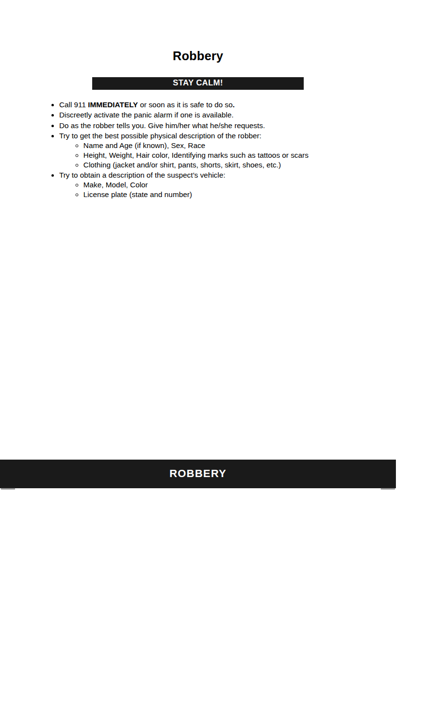Robbery
STAY CALM!
Call 911 IMMEDIATELY or soon as it is safe to do so.
Discreetly activate the panic alarm if one is available.
Do as the robber tells you. Give him/her what he/she requests.
Try to get the best possible physical description of the robber:
Name and Age (if known), Sex, Race
Height, Weight, Hair color, Identifying marks such as tattoos or scars
Clothing (jacket and/or shirt, pants, shorts, skirt, shoes, etc.)
Try to obtain a description of the suspect’s vehicle:
Make, Model, Color
License plate (state and number)
ROBBERY